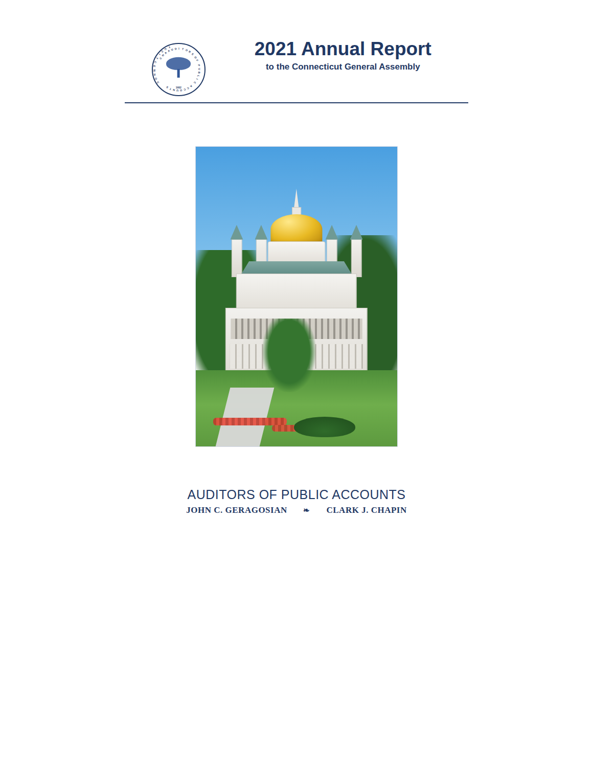A U D I T O R S O F P U B L I C A C C O U N T S C O N N E C T I C U T C H A
1662
2021 Annual Report
to the Connecticut General Assembly
AUDITORS OF PUBLIC ACCOUNTS
JOHN C. GERAGOSIAN ❧ CLARK J. CHAPIN